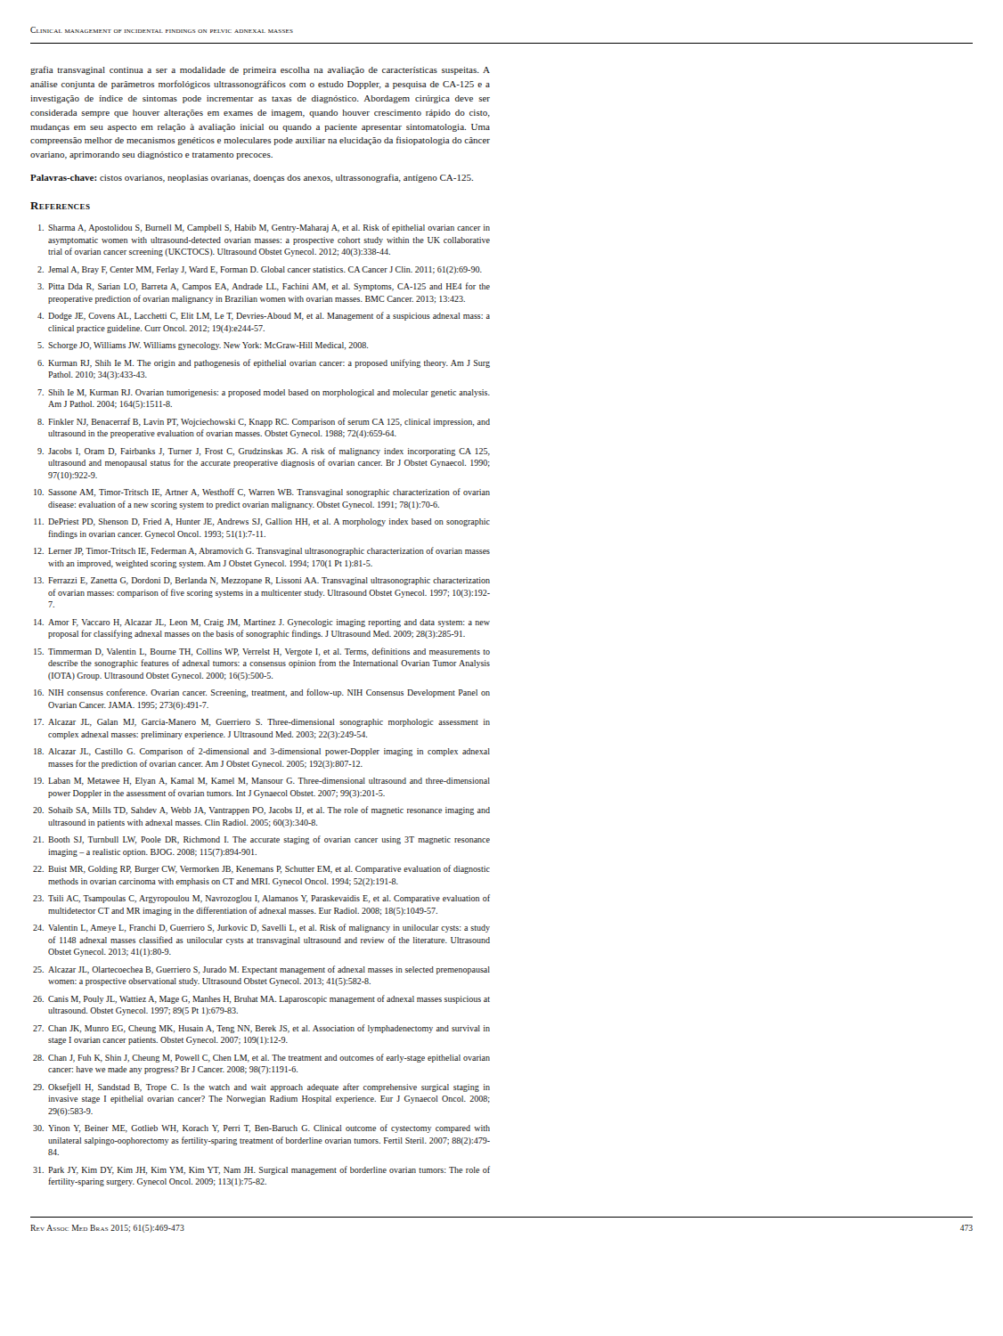Clinical management of incidental findings on pelvic adnexal masses
grafia transvaginal continua a ser a modalidade de primeira escolha na avaliação de características suspeitas. A análise conjunta de parâmetros morfológicos ultrassonográficos com o estudo Doppler, a pesquisa de CA-125 e a investigação de índice de sintomas pode incrementar as taxas de diagnóstico. Abordagem cirúrgica deve ser considerada sempre que houver alterações em exames de imagem, quando houver crescimento rápido do cisto, mudanças em seu aspecto em relação à avaliação inicial ou quando a paciente apresentar sintomatologia. Uma compreensão melhor de mecanismos genéticos e moleculares pode auxiliar na elucidação da fisiopatologia do câncer ovariano, aprimorando seu diagnóstico e tratamento precoces.
Palavras-chave: cistos ovarianos, neoplasias ovarianas, doenças dos anexos, ultrassonografia, antígeno CA-125.
References
Sharma A, Apostolidou S, Burnell M, Campbell S, Habib M, Gentry-Maharaj A, et al. Risk of epithelial ovarian cancer in asymptomatic women with ultrasound-detected ovarian masses: a prospective cohort study within the UK collaborative trial of ovarian cancer screening (UKCTOCS). Ultrasound Obstet Gynecol. 2012; 40(3):338-44.
Jemal A, Bray F, Center MM, Ferlay J, Ward E, Forman D. Global cancer statistics. CA Cancer J Clin. 2011; 61(2):69-90.
Pitta Dda R, Sarian LO, Barreta A, Campos EA, Andrade LL, Fachini AM, et al. Symptoms, CA-125 and HE4 for the preoperative prediction of ovarian malignancy in Brazilian women with ovarian masses. BMC Cancer. 2013; 13:423.
Dodge JE, Covens AL, Lacchetti C, Elit LM, Le T, Devries-Aboud M, et al. Management of a suspicious adnexal mass: a clinical practice guideline. Curr Oncol. 2012; 19(4):e244-57.
Schorge JO, Williams JW. Williams gynecology. New York: McGraw-Hill Medical, 2008.
Kurman RJ, Shih Ie M. The origin and pathogenesis of epithelial ovarian cancer: a proposed unifying theory. Am J Surg Pathol. 2010; 34(3):433-43.
Shih Ie M, Kurman RJ. Ovarian tumorigenesis: a proposed model based on morphological and molecular genetic analysis. Am J Pathol. 2004; 164(5):1511-8.
Finkler NJ, Benacerraf B, Lavin PT, Wojciechowski C, Knapp RC. Comparison of serum CA 125, clinical impression, and ultrasound in the preoperative evaluation of ovarian masses. Obstet Gynecol. 1988; 72(4):659-64.
Jacobs I, Oram D, Fairbanks J, Turner J, Frost C, Grudzinskas JG. A risk of malignancy index incorporating CA 125, ultrasound and menopausal status for the accurate preoperative diagnosis of ovarian cancer. Br J Obstet Gynaecol. 1990; 97(10):922-9.
Sassone AM, Timor-Tritsch IE, Artner A, Westhoff C, Warren WB. Transvaginal sonographic characterization of ovarian disease: evaluation of a new scoring system to predict ovarian malignancy. Obstet Gynecol. 1991; 78(1):70-6.
DePriest PD, Shenson D, Fried A, Hunter JE, Andrews SJ, Gallion HH, et al. A morphology index based on sonographic findings in ovarian cancer. Gynecol Oncol. 1993; 51(1):7-11.
Lerner JP, Timor-Tritsch IE, Federman A, Abramovich G. Transvaginal ultrasonographic characterization of ovarian masses with an improved, weighted scoring system. Am J Obstet Gynecol. 1994; 170(1 Pt 1):81-5.
Ferrazzi E, Zanetta G, Dordoni D, Berlanda N, Mezzopane R, Lissoni AA. Transvaginal ultrasonographic characterization of ovarian masses: comparison of five scoring systems in a multicenter study. Ultrasound Obstet Gynecol. 1997; 10(3):192-7.
Amor F, Vaccaro H, Alcazar JL, Leon M, Craig JM, Martinez J. Gynecologic imaging reporting and data system: a new proposal for classifying adnexal masses on the basis of sonographic findings. J Ultrasound Med. 2009; 28(3):285-91.
Timmerman D, Valentin L, Bourne TH, Collins WP, Verrelst H, Vergote I, et al. Terms, definitions and measurements to describe the sonographic features of adnexal tumors: a consensus opinion from the International Ovarian Tumor Analysis (IOTA) Group. Ultrasound Obstet Gynecol. 2000; 16(5):500-5.
NIH consensus conference. Ovarian cancer. Screening, treatment, and follow-up. NIH Consensus Development Panel on Ovarian Cancer. JAMA. 1995; 273(6):491-7.
Alcazar JL, Galan MJ, Garcia-Manero M, Guerriero S. Three-dimensional sonographic morphologic assessment in complex adnexal masses: preliminary experience. J Ultrasound Med. 2003; 22(3):249-54.
Alcazar JL, Castillo G. Comparison of 2-dimensional and 3-dimensional power-Doppler imaging in complex adnexal masses for the prediction of ovarian cancer. Am J Obstet Gynecol. 2005; 192(3):807-12.
Laban M, Metawee H, Elyan A, Kamal M, Kamel M, Mansour G. Three-dimensional ultrasound and three-dimensional power Doppler in the assessment of ovarian tumors. Int J Gynaecol Obstet. 2007; 99(3):201-5.
Sohaib SA, Mills TD, Sahdev A, Webb JA, Vantrappen PO, Jacobs IJ, et al. The role of magnetic resonance imaging and ultrasound in patients with adnexal masses. Clin Radiol. 2005; 60(3):340-8.
Booth SJ, Turnbull LW, Poole DR, Richmond I. The accurate staging of ovarian cancer using 3T magnetic resonance imaging – a realistic option. BJOG. 2008; 115(7):894-901.
Buist MR, Golding RP, Burger CW, Vermorken JB, Kenemans P, Schutter EM, et al. Comparative evaluation of diagnostic methods in ovarian carcinoma with emphasis on CT and MRI. Gynecol Oncol. 1994; 52(2):191-8.
Tsili AC, Tsampoulas C, Argyropoulou M, Navrozoglou I, Alamanos Y, Paraskevaidis E, et al. Comparative evaluation of multidetector CT and MR imaging in the differentiation of adnexal masses. Eur Radiol. 2008; 18(5):1049-57.
Valentin L, Ameye L, Franchi D, Guerriero S, Jurkovic D, Savelli L, et al. Risk of malignancy in unilocular cysts: a study of 1148 adnexal masses classified as unilocular cysts at transvaginal ultrasound and review of the literature. Ultrasound Obstet Gynecol. 2013; 41(1):80-9.
Alcazar JL, Olartecoechea B, Guerriero S, Jurado M. Expectant management of adnexal masses in selected premenopausal women: a prospective observational study. Ultrasound Obstet Gynecol. 2013; 41(5):582-8.
Canis M, Pouly JL, Wattiez A, Mage G, Manhes H, Bruhat MA. Laparoscopic management of adnexal masses suspicious at ultrasound. Obstet Gynecol. 1997; 89(5 Pt 1):679-83.
Chan JK, Munro EG, Cheung MK, Husain A, Teng NN, Berek JS, et al. Association of lymphadenectomy and survival in stage I ovarian cancer patients. Obstet Gynecol. 2007; 109(1):12-9.
Chan J, Fuh K, Shin J, Cheung M, Powell C, Chen LM, et al. The treatment and outcomes of early-stage epithelial ovarian cancer: have we made any progress? Br J Cancer. 2008; 98(7):1191-6.
Oksefjell H, Sandstad B, Trope C. Is the watch and wait approach adequate after comprehensive surgical staging in invasive stage I epithelial ovarian cancer? The Norwegian Radium Hospital experience. Eur J Gynaecol Oncol. 2008; 29(6):583-9.
Yinon Y, Beiner ME, Gotlieb WH, Korach Y, Perri T, Ben-Baruch G. Clinical outcome of cystectomy compared with unilateral salpingo-oophorectomy as fertility-sparing treatment of borderline ovarian tumors. Fertil Steril. 2007; 88(2):479-84.
Park JY, Kim DY, Kim JH, Kim YM, Kim YT, Nam JH. Surgical management of borderline ovarian tumors: The role of fertility-sparing surgery. Gynecol Oncol. 2009; 113(1):75-82.
Rev Assoc Med Bras 2015; 61(5):469-473 473